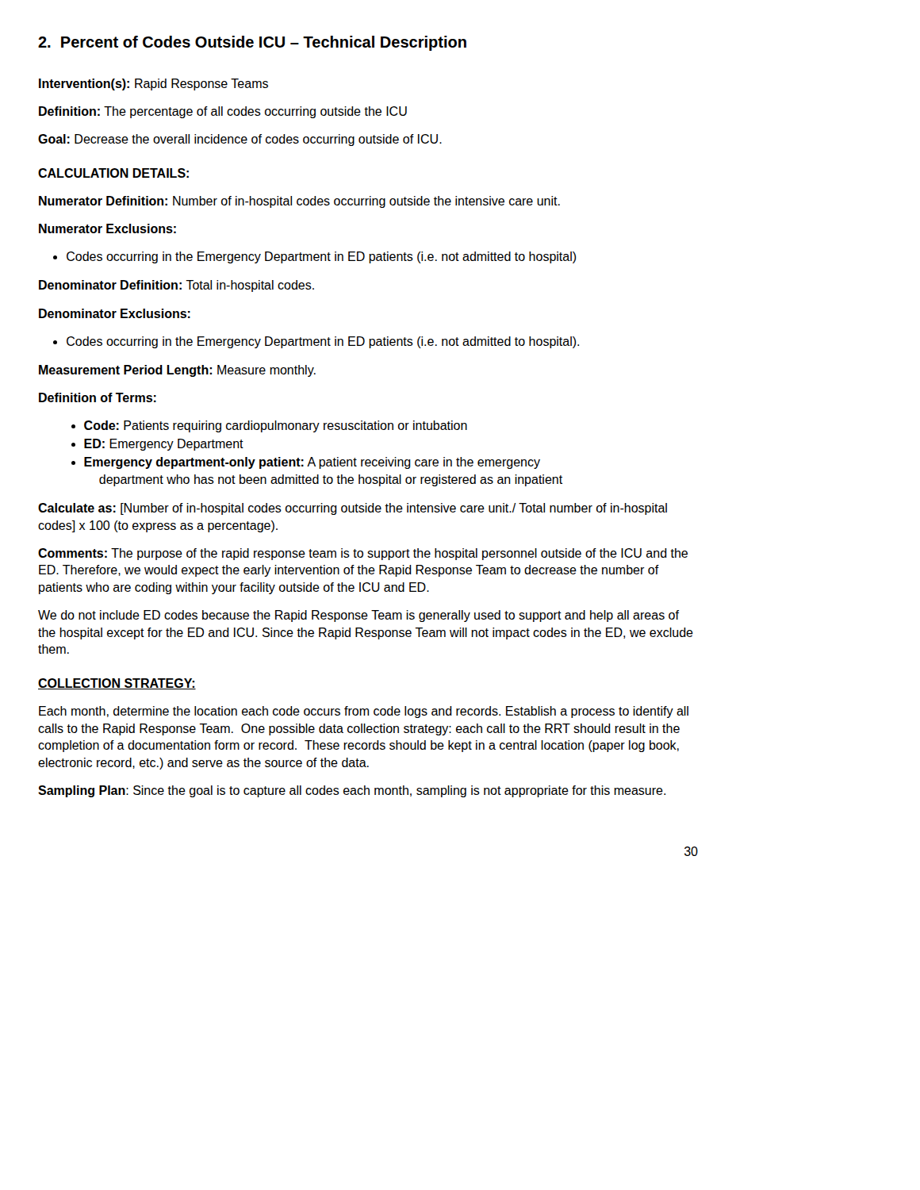2. Percent of Codes Outside ICU – Technical Description
Intervention(s): Rapid Response Teams
Definition: The percentage of all codes occurring outside the ICU
Goal: Decrease the overall incidence of codes occurring outside of ICU.
CALCULATION DETAILS:
Numerator Definition: Number of in-hospital codes occurring outside the intensive care unit.
Numerator Exclusions:
Codes occurring in the Emergency Department in ED patients (i.e. not admitted to hospital)
Denominator Definition: Total in-hospital codes.
Denominator Exclusions:
Codes occurring in the Emergency Department in ED patients (i.e. not admitted to hospital).
Measurement Period Length: Measure monthly.
Definition of Terms:
Code: Patients requiring cardiopulmonary resuscitation or intubation
ED: Emergency Department
Emergency department-only patient: A patient receiving care in the emergency department who has not been admitted to the hospital or registered as an inpatient
Calculate as: [Number of in-hospital codes occurring outside the intensive care unit./ Total number of in-hospital codes] x 100 (to express as a percentage).
Comments: The purpose of the rapid response team is to support the hospital personnel outside of the ICU and the ED. Therefore, we would expect the early intervention of the Rapid Response Team to decrease the number of patients who are coding within your facility outside of the ICU and ED.
We do not include ED codes because the Rapid Response Team is generally used to support and help all areas of the hospital except for the ED and ICU. Since the Rapid Response Team will not impact codes in the ED, we exclude them.
COLLECTION STRATEGY:
Each month, determine the location each code occurs from code logs and records. Establish a process to identify all calls to the Rapid Response Team. One possible data collection strategy: each call to the RRT should result in the completion of a documentation form or record. These records should be kept in a central location (paper log book, electronic record, etc.) and serve as the source of the data.
Sampling Plan: Since the goal is to capture all codes each month, sampling is not appropriate for this measure.
30